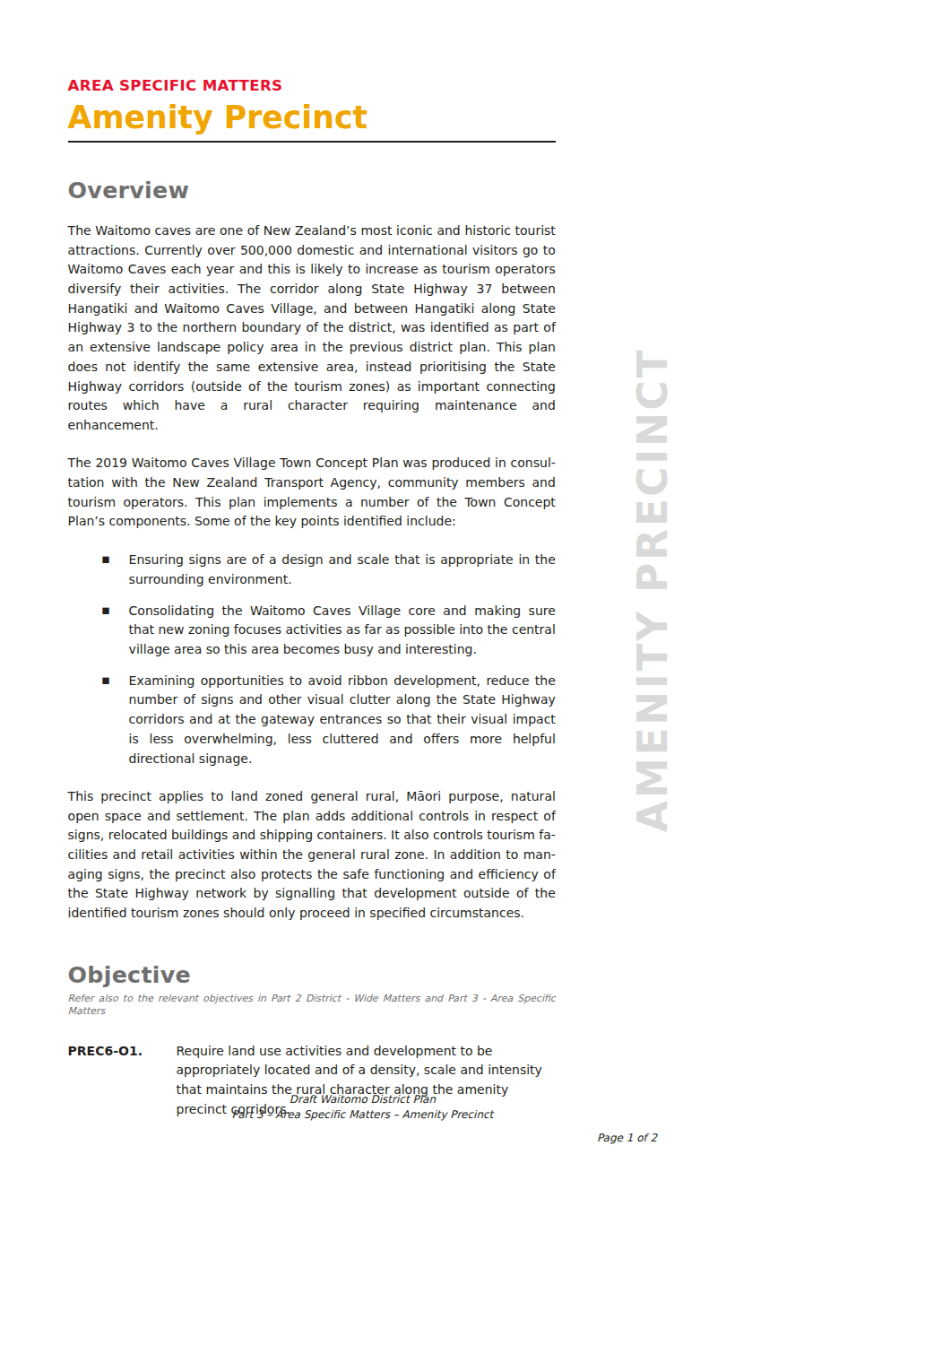AMENITY PRECINCT
AREA SPECIFIC MATTERS
Amenity Precinct
Overview
The Waitomo caves are one of New Zealand’s most iconic and historic tourist attractions. Currently over 500,000 domestic and international visitors go to Waitomo Caves each year and this is likely to increase as tourism operators diversify their activities. The corridor along State Highway 37 between Hangatiki and Waitomo Caves Village, and between Hangatiki along State Highway 3 to the northern boundary of the district, was identified as part of an extensive landscape policy area in the previous district plan. This plan does not identify the same extensive area, instead prioritising the State Highway corridors (outside of the tourism zones) as important connecting routes which have a rural character requiring maintenance and enhancement.
The 2019 Waitomo Caves Village Town Concept Plan was produced in consultation with the New Zealand Transport Agency, community members and tourism operators. This plan implements a number of the Town Concept Plan’s components. Some of the key points identified include:
Ensuring signs are of a design and scale that is appropriate in the surrounding environment.
Consolidating the Waitomo Caves Village core and making sure that new zoning focuses activities as far as possible into the central village area so this area becomes busy and interesting.
Examining opportunities to avoid ribbon development, reduce the number of signs and other visual clutter along the State Highway corridors and at the gateway entrances so that their visual impact is less overwhelming, less cluttered and offers more helpful directional signage.
This precinct applies to land zoned general rural, Māori purpose, natural open space and settlement. The plan adds additional controls in respect of signs, relocated buildings and shipping containers. It also controls tourism facilities and retail activities within the general rural zone. In addition to managing signs, the precinct also protects the safe functioning and efficiency of the State Highway network by signalling that development outside of the identified tourism zones should only proceed in specified circumstances.
Objective
Refer also to the relevant objectives in Part 2 District - Wide Matters and Part 3 - Area Specific Matters
PREC6-O1.
Require land use activities and development to be appropriately located and of a density, scale and intensity that maintains the rural character along the amenity precinct corridors.
Draft Waitomo District Plan
Part 3 – Area Specific Matters – Amenity Precinct
Page 1 of 2